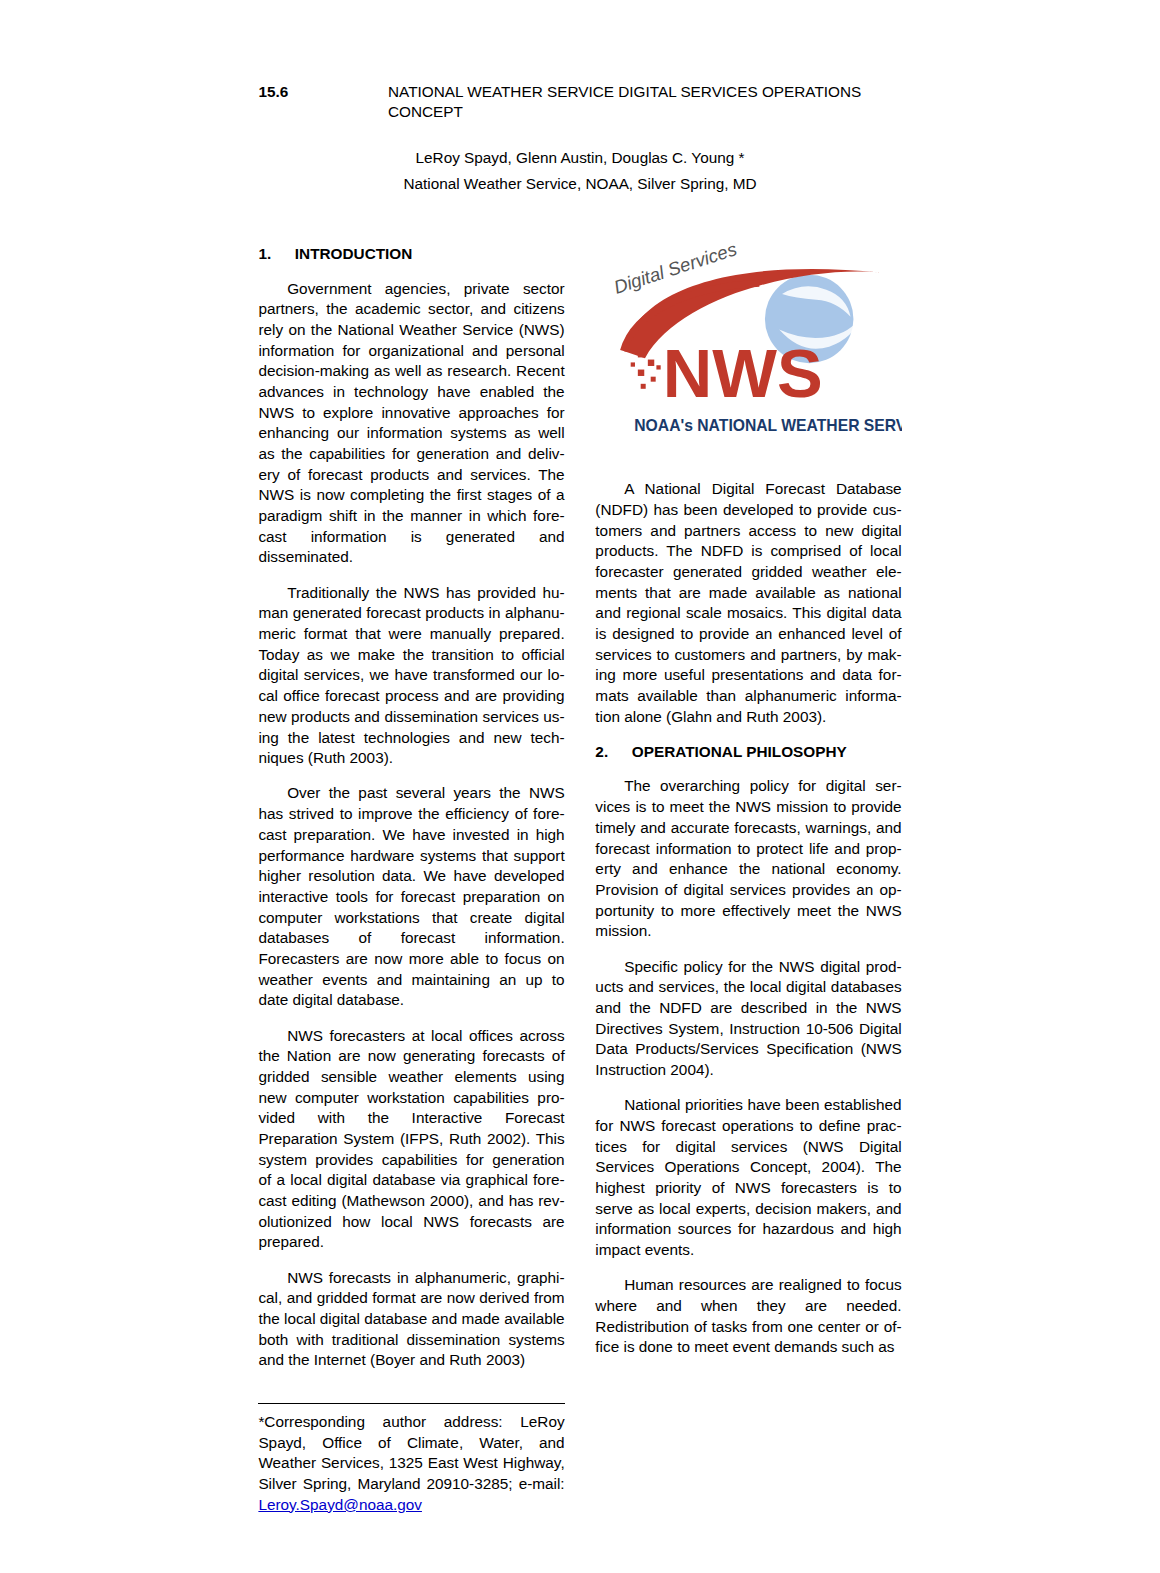15.6
NATIONAL WEATHER SERVICE DIGITAL SERVICES OPERATIONS CONCEPT
LeRoy Spayd, Glenn Austin, Douglas C. Young *
National Weather Service, NOAA, Silver Spring, MD
1. INTRODUCTION
Government agencies, private sector partners, the academic sector, and citizens rely on the National Weather Service (NWS) information for organizational and personal decision-making as well as research. Recent advances in technology have enabled the NWS to explore innovative approaches for enhancing our information systems as well as the capabilities for generation and delivery of forecast products and services. The NWS is now completing the first stages of a paradigm shift in the manner in which forecast information is generated and disseminated.
Traditionally the NWS has provided human generated forecast products in alphanumeric format that were manually prepared. Today as we make the transition to official digital services, we have transformed our local office forecast process and are providing new products and dissemination services using the latest technologies and new techniques (Ruth 2003).
Over the past several years the NWS has strived to improve the efficiency of forecast preparation. We have invested in high performance hardware systems that support higher resolution data. We have developed interactive tools for forecast preparation on computer workstations that create digital databases of forecast information. Forecasters are now more able to focus on weather events and maintaining an up to date digital database.
NWS forecasters at local offices across the Nation are now generating forecasts of gridded sensible weather elements using new computer workstation capabilities provided with the Interactive Forecast Preparation System (IFPS, Ruth 2002). This system provides capabilities for generation of a local digital database via graphical forecast editing (Mathewson 2000), and has revolutionized how local NWS forecasts are prepared.
NWS forecasts in alphanumeric, graphical, and gridded format are now derived from the local digital database and made available both with traditional dissemination systems and the Internet (Boyer and Ruth 2003)
*Corresponding author address: LeRoy Spayd, Office of Climate, Water, and Weather Services, 1325 East West Highway, Silver Spring, Maryland 20910-3285; e-mail: Leroy.Spayd@noaa.gov
A National Digital Forecast Database (NDFD) has been developed to provide customers and partners access to new digital products. The NDFD is comprised of local forecaster generated gridded weather elements that are made available as national and regional scale mosaics. This digital data is designed to provide an enhanced level of services to customers and partners, by making more useful presentations and data formats available than alphanumeric information alone (Glahn and Ruth 2003).
2. OPERATIONAL PHILOSOPHY
The overarching policy for digital services is to meet the NWS mission to provide timely and accurate forecasts, warnings, and forecast information to protect life and property and enhance the national economy. Provision of digital services provides an opportunity to more effectively meet the NWS mission.
Specific policy for the NWS digital products and services, the local digital databases and the NDFD are described in the NWS Directives System, Instruction 10-506 Digital Data Products/Services Specification (NWS Instruction 2004).
National priorities have been established for NWS forecast operations to define practices for digital services (NWS Digital Services Operations Concept, 2004). The highest priority of NWS forecasters is to serve as local experts, decision makers, and information sources for hazardous and high impact events.
Human resources are realigned to focus where and when they are needed. Redistribution of tasks from one center or office is done to meet event demands such as